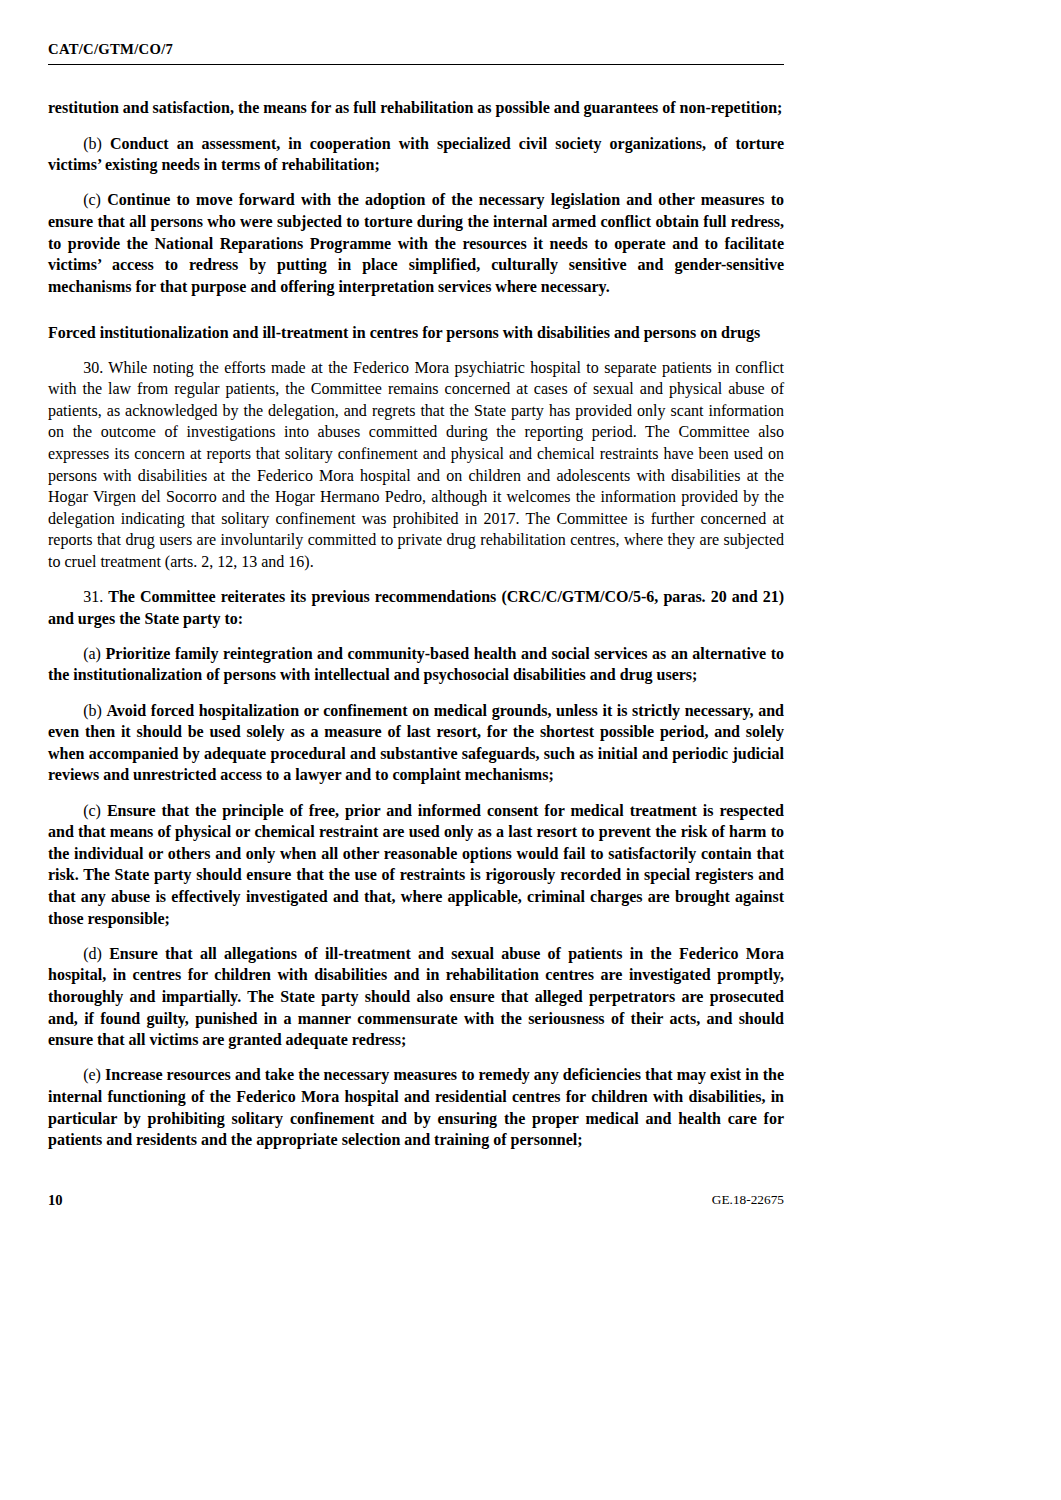CAT/C/GTM/CO/7
restitution and satisfaction, the means for as full rehabilitation as possible and guarantees of non-repetition;
(b) Conduct an assessment, in cooperation with specialized civil society organizations, of torture victims’ existing needs in terms of rehabilitation;
(c) Continue to move forward with the adoption of the necessary legislation and other measures to ensure that all persons who were subjected to torture during the internal armed conflict obtain full redress, to provide the National Reparations Programme with the resources it needs to operate and to facilitate victims’ access to redress by putting in place simplified, culturally sensitive and gender-sensitive mechanisms for that purpose and offering interpretation services where necessary.
Forced institutionalization and ill-treatment in centres for persons with disabilities and persons on drugs
30. While noting the efforts made at the Federico Mora psychiatric hospital to separate patients in conflict with the law from regular patients, the Committee remains concerned at cases of sexual and physical abuse of patients, as acknowledged by the delegation, and regrets that the State party has provided only scant information on the outcome of investigations into abuses committed during the reporting period. The Committee also expresses its concern at reports that solitary confinement and physical and chemical restraints have been used on persons with disabilities at the Federico Mora hospital and on children and adolescents with disabilities at the Hogar Virgen del Socorro and the Hogar Hermano Pedro, although it welcomes the information provided by the delegation indicating that solitary confinement was prohibited in 2017. The Committee is further concerned at reports that drug users are involuntarily committed to private drug rehabilitation centres, where they are subjected to cruel treatment (arts. 2, 12, 13 and 16).
31. The Committee reiterates its previous recommendations (CRC/C/GTM/CO/5-6, paras. 20 and 21) and urges the State party to:
(a) Prioritize family reintegration and community-based health and social services as an alternative to the institutionalization of persons with intellectual and psychosocial disabilities and drug users;
(b) Avoid forced hospitalization or confinement on medical grounds, unless it is strictly necessary, and even then it should be used solely as a measure of last resort, for the shortest possible period, and solely when accompanied by adequate procedural and substantive safeguards, such as initial and periodic judicial reviews and unrestricted access to a lawyer and to complaint mechanisms;
(c) Ensure that the principle of free, prior and informed consent for medical treatment is respected and that means of physical or chemical restraint are used only as a last resort to prevent the risk of harm to the individual or others and only when all other reasonable options would fail to satisfactorily contain that risk. The State party should ensure that the use of restraints is rigorously recorded in special registers and that any abuse is effectively investigated and that, where applicable, criminal charges are brought against those responsible;
(d) Ensure that all allegations of ill-treatment and sexual abuse of patients in the Federico Mora hospital, in centres for children with disabilities and in rehabilitation centres are investigated promptly, thoroughly and impartially. The State party should also ensure that alleged perpetrators are prosecuted and, if found guilty, punished in a manner commensurate with the seriousness of their acts, and should ensure that all victims are granted adequate redress;
(e) Increase resources and take the necessary measures to remedy any deficiencies that may exist in the internal functioning of the Federico Mora hospital and residential centres for children with disabilities, in particular by prohibiting solitary confinement and by ensuring the proper medical and health care for patients and residents and the appropriate selection and training of personnel;
10 GE.18-22675